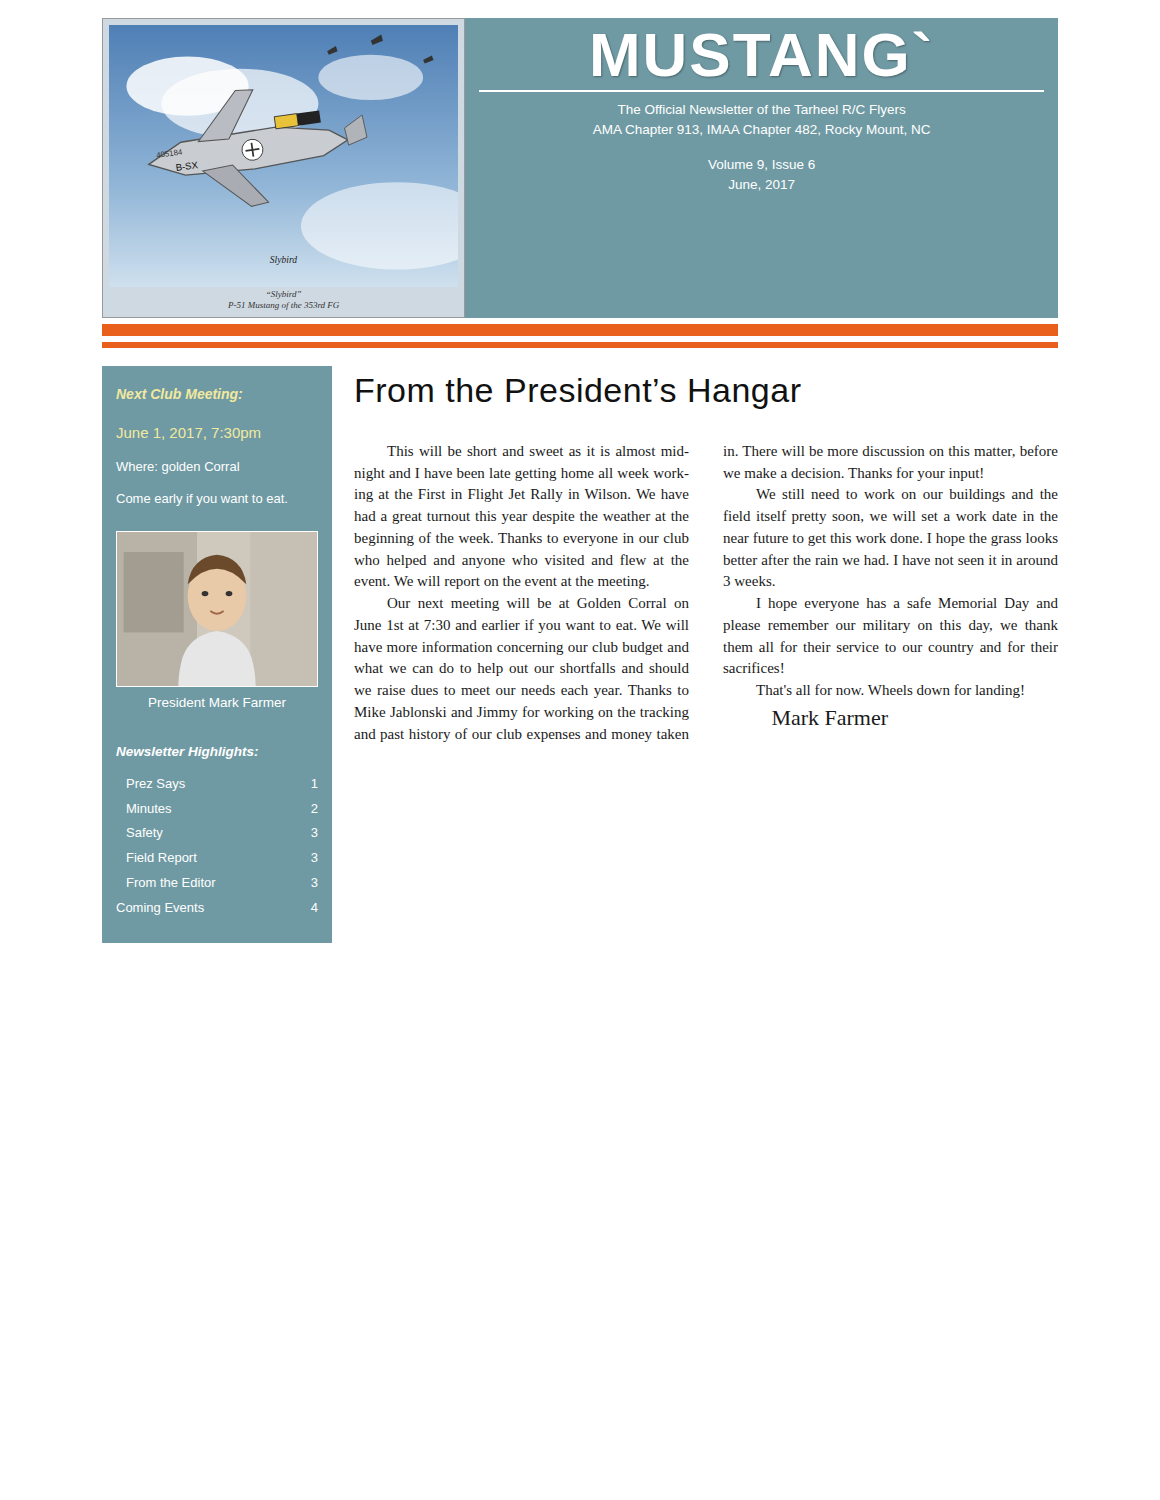“Slybird”
P-51 Mustang of the 353rd FG
MUSTANG`
The Official Newsletter of the Tarheel R/C Flyers
AMA Chapter 913, IMAA Chapter 482, Rocky Mount, NC
Volume 9, Issue 6
June, 2017
Next Club Meeting:
June 1, 2017, 7:30pm
Where: golden Corral
Come early if you want to eat.
President Mark Farmer
Newsletter Highlights:
| Prez Says | 1 |
| Minutes | 2 |
| Safety | 3 |
| Field Report | 3 |
| From the Editor | 3 |
| Coming Events | 4 |
From the President’s Hangar
This will be short and sweet as it is almost midnight and I have been late getting home all week working at the First in Flight Jet Rally in Wilson. We have had a great turnout this year despite the weather at the beginning of the week. Thanks to everyone in our club who helped and anyone who visited and flew at the event. We will report on the event at the meeting.
Our next meeting will be at Golden Corral on June 1st at 7:30 and earlier if you want to eat. We will have more information concerning our club budget and what we can do to help out our shortfalls and should we raise dues to meet our needs each year. Thanks to Mike Jablonski and Jimmy for working on the tracking and past history of our club expenses and money taken in. There will be more discussion on this matter, before we make a decision. Thanks for your input!
We still need to work on our buildings and the field itself pretty soon, we will set a work date in the near future to get this work done. I hope the grass looks better after the rain we had. I have not seen it in around 3 weeks.
I hope everyone has a safe Memorial Day and please remember our military on this day, we thank them all for their service to our country and for their sacrifices!
That's all for now. Wheels down for landing!
Mark Farmer